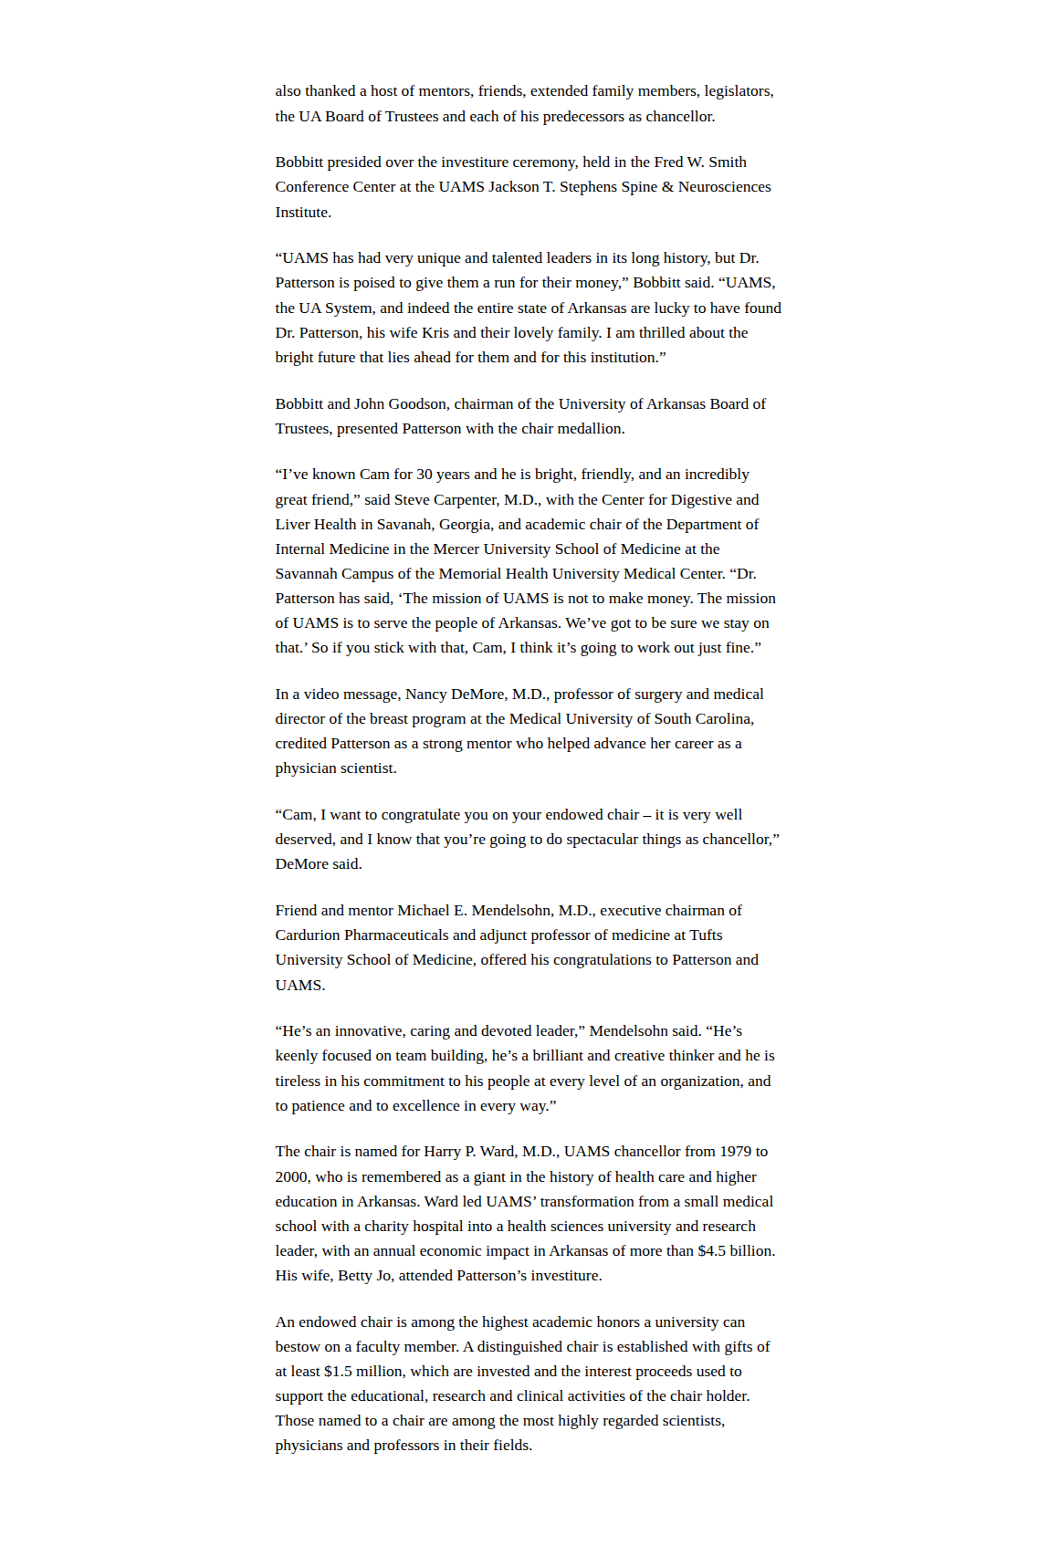also thanked a host of mentors, friends, extended family members, legislators, the UA Board of Trustees and each of his predecessors as chancellor.
Bobbitt presided over the investiture ceremony, held in the Fred W. Smith Conference Center at the UAMS Jackson T. Stephens Spine & Neurosciences Institute.
“UAMS has had very unique and talented leaders in its long history, but Dr. Patterson is poised to give them a run for their money,” Bobbitt said. “UAMS, the UA System, and indeed the entire state of Arkansas are lucky to have found Dr. Patterson, his wife Kris and their lovely family. I am thrilled about the bright future that lies ahead for them and for this institution.”
Bobbitt and John Goodson, chairman of the University of Arkansas Board of Trustees, presented Patterson with the chair medallion.
“I’ve known Cam for 30 years and he is bright, friendly, and an incredibly great friend,” said Steve Carpenter, M.D., with the Center for Digestive and Liver Health in Savanah, Georgia, and academic chair of the Department of Internal Medicine in the Mercer University School of Medicine at the Savannah Campus of the Memorial Health University Medical Center. “Dr. Patterson has said, ‘The mission of UAMS is not to make money. The mission of UAMS is to serve the people of Arkansas. We’ve got to be sure we stay on that.’ So if you stick with that, Cam, I think it’s going to work out just fine.”
In a video message, Nancy DeMore, M.D., professor of surgery and medical director of the breast program at the Medical University of South Carolina, credited Patterson as a strong mentor who helped advance her career as a physician scientist.
“Cam, I want to congratulate you on your endowed chair – it is very well deserved, and I know that you’re going to do spectacular things as chancellor,” DeMore said.
Friend and mentor Michael E. Mendelsohn, M.D., executive chairman of Cardurion Pharmaceuticals and adjunct professor of medicine at Tufts University School of Medicine, offered his congratulations to Patterson and UAMS.
“He’s an innovative, caring and devoted leader,” Mendelsohn said. “He’s keenly focused on team building, he’s a brilliant and creative thinker and he is tireless in his commitment to his people at every level of an organization, and to patience and to excellence in every way.”
The chair is named for Harry P. Ward, M.D., UAMS chancellor from 1979 to 2000, who is remembered as a giant in the history of health care and higher education in Arkansas. Ward led UAMS’ transformation from a small medical school with a charity hospital into a health sciences university and research leader, with an annual economic impact in Arkansas of more than $4.5 billion. His wife, Betty Jo, attended Patterson’s investiture.
An endowed chair is among the highest academic honors a university can bestow on a faculty member. A distinguished chair is established with gifts of at least $1.5 million, which are invested and the interest proceeds used to support the educational, research and clinical activities of the chair holder. Those named to a chair are among the most highly regarded scientists, physicians and professors in their fields.